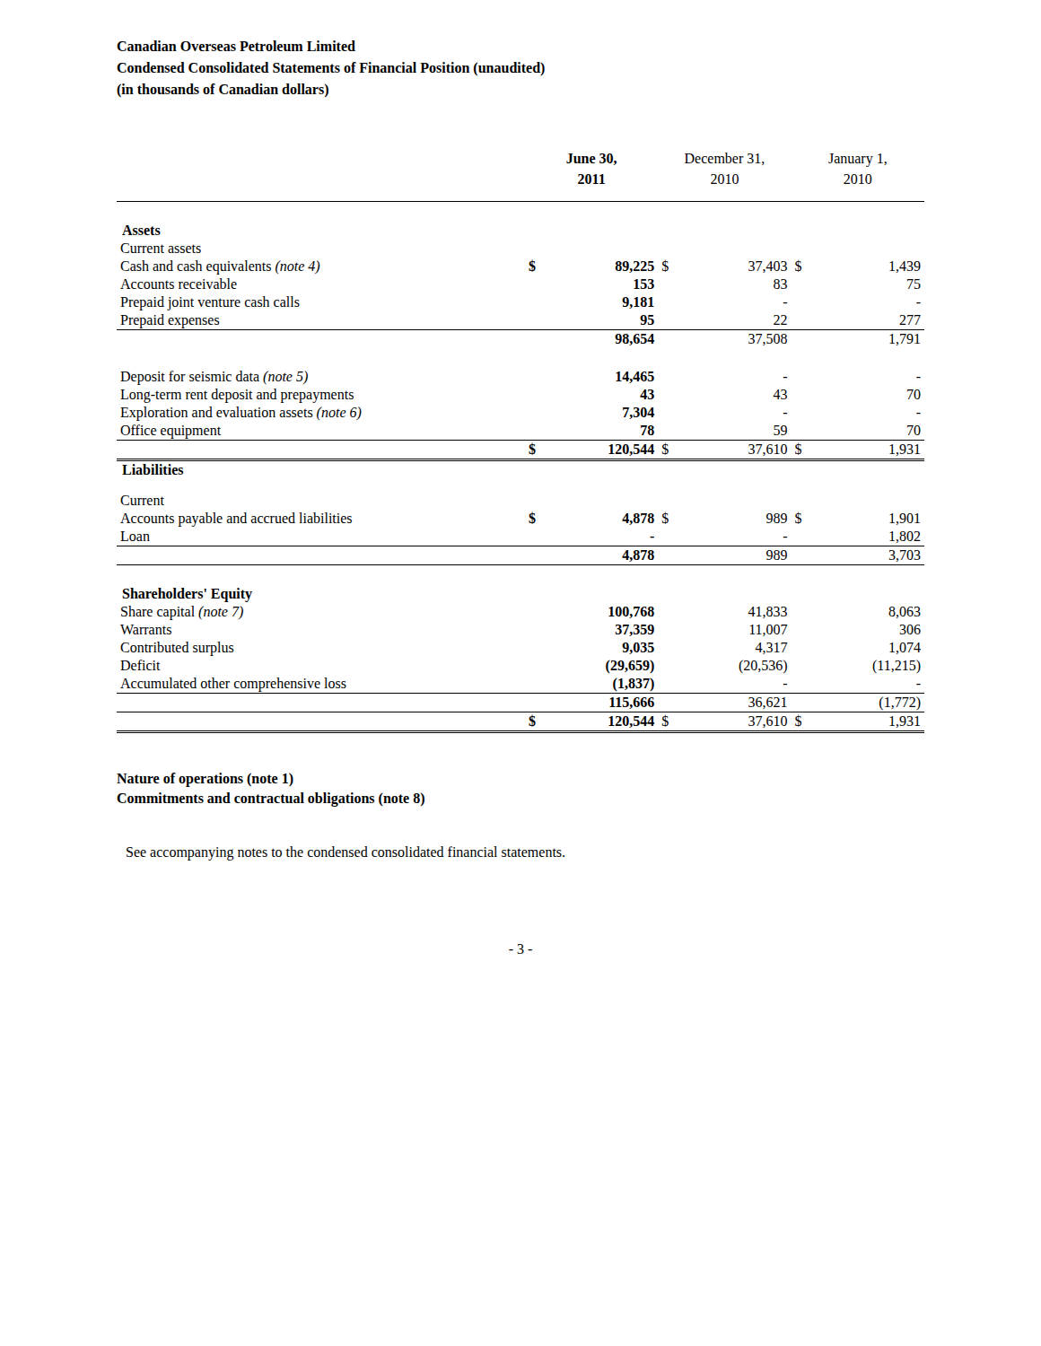Canadian Overseas Petroleum Limited
Condensed Consolidated Statements of Financial Position (unaudited)
(in thousands of Canadian dollars)
| | June 30, | December 31, | January 1, |
| | 2011 | 2010 | 2010 |
| Assets | |
| Current assets | |
| Cash and cash equivalents (note 4) | $ | 89,225 | $ | 37,403 | $ | 1,439 |
| Accounts receivable | | 153 | | 83 | | 75 |
| Prepaid joint venture cash calls | | 9,181 | | - | | - |
| Prepaid expenses | | 95 | | 22 | | 277 |
| | | 98,654 | | 37,508 | | 1,791 |
| Deposit for seismic data (note 5) | | 14,465 | | - | | - |
| Long-term rent deposit and prepayments | | 43 | | 43 | | 70 |
| Exploration and evaluation assets (note 6) | | 7,304 | | - | | - |
| Office equipment | | 78 | | 59 | | 70 |
| | $ | 120,544 | $ | 37,610 | $ | 1,931 |
| Liabilities | |
| Current | |
| Accounts payable and accrued liabilities | $ | 4,878 | $ | 989 | $ | 1,901 |
| Loan | | - | | - | | 1,802 |
| | | 4,878 | | 989 | | 3,703 |
| Shareholders' Equity | |
| Share capital (note 7) | | 100,768 | | 41,833 | | 8,063 |
| Warrants | | 37,359 | | 11,007 | | 306 |
| Contributed surplus | | 9,035 | | 4,317 | | 1,074 |
| Deficit | | (29,659) | | (20,536) | | (11,215) |
| Accumulated other comprehensive loss | | (1,837) | | - | | - |
| | | 115,666 | | 36,621 | | (1,772) |
| | $ | 120,544 | $ | 37,610 | $ | 1,931 |
Nature of operations (note 1)
Commitments and contractual obligations (note 8)
See accompanying notes to the condensed consolidated financial statements.
- 3 -